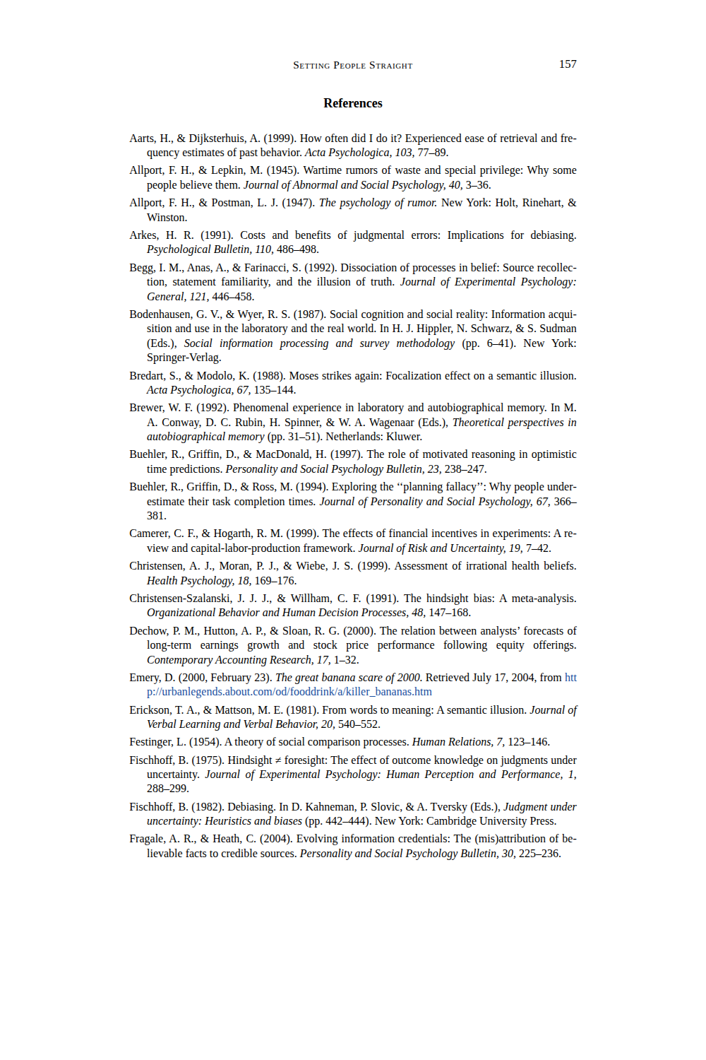Setting People Straight 157
References
Aarts, H., & Dijksterhuis, A. (1999). How often did I do it? Experienced ease of retrieval and frequency estimates of past behavior. Acta Psychologica, 103, 77–89.
Allport, F. H., & Lepkin, M. (1945). Wartime rumors of waste and special privilege: Why some people believe them. Journal of Abnormal and Social Psychology, 40, 3–36.
Allport, F. H., & Postman, L. J. (1947). The psychology of rumor. New York: Holt, Rinehart, & Winston.
Arkes, H. R. (1991). Costs and benefits of judgmental errors: Implications for debiasing. Psychological Bulletin, 110, 486–498.
Begg, I. M., Anas, A., & Farinacci, S. (1992). Dissociation of processes in belief: Source recollection, statement familiarity, and the illusion of truth. Journal of Experimental Psychology: General, 121, 446–458.
Bodenhausen, G. V., & Wyer, R. S. (1987). Social cognition and social reality: Information acquisition and use in the laboratory and the real world. In H. J. Hippler, N. Schwarz, & S. Sudman (Eds.), Social information processing and survey methodology (pp. 6–41). New York: Springer-Verlag.
Bredart, S., & Modolo, K. (1988). Moses strikes again: Focalization effect on a semantic illusion. Acta Psychologica, 67, 135–144.
Brewer, W. F. (1992). Phenomenal experience in laboratory and autobiographical memory. In M. A. Conway, D. C. Rubin, H. Spinner, & W. A. Wagenaar (Eds.), Theoretical perspectives in autobiographical memory (pp. 31–51). Netherlands: Kluwer.
Buehler, R., Griffin, D., & MacDonald, H. (1997). The role of motivated reasoning in optimistic time predictions. Personality and Social Psychology Bulletin, 23, 238–247.
Buehler, R., Griffin, D., & Ross, M. (1994). Exploring the ‘‘planning fallacy’’: Why people underestimate their task completion times. Journal of Personality and Social Psychology, 67, 366–381.
Camerer, C. F., & Hogarth, R. M. (1999). The effects of financial incentives in experiments: A review and capital-labor-production framework. Journal of Risk and Uncertainty, 19, 7–42.
Christensen, A. J., Moran, P. J., & Wiebe, J. S. (1999). Assessment of irrational health beliefs. Health Psychology, 18, 169–176.
Christensen-Szalanski, J. J. J., & Willham, C. F. (1991). The hindsight bias: A meta-analysis. Organizational Behavior and Human Decision Processes, 48, 147–168.
Dechow, P. M., Hutton, A. P., & Sloan, R. G. (2000). The relation between analysts’ forecasts of long-term earnings growth and stock price performance following equity offerings. Contemporary Accounting Research, 17, 1–32.
Emery, D. (2000, February 23). The great banana scare of 2000. Retrieved July 17, 2004, from http://urbanlegends.about.com/od/fooddrink/a/killer_bananas.htm
Erickson, T. A., & Mattson, M. E. (1981). From words to meaning: A semantic illusion. Journal of Verbal Learning and Verbal Behavior, 20, 540–552.
Festinger, L. (1954). A theory of social comparison processes. Human Relations, 7, 123–146.
Fischhoff, B. (1975). Hindsight ≠ foresight: The effect of outcome knowledge on judgments under uncertainty. Journal of Experimental Psychology: Human Perception and Performance, 1, 288–299.
Fischhoff, B. (1982). Debiasing. In D. Kahneman, P. Slovic, & A. Tversky (Eds.), Judgment under uncertainty: Heuristics and biases (pp. 442–444). New York: Cambridge University Press.
Fragale, A. R., & Heath, C. (2004). Evolving information credentials: The (mis)attribution of believable facts to credible sources. Personality and Social Psychology Bulletin, 30, 225–236.